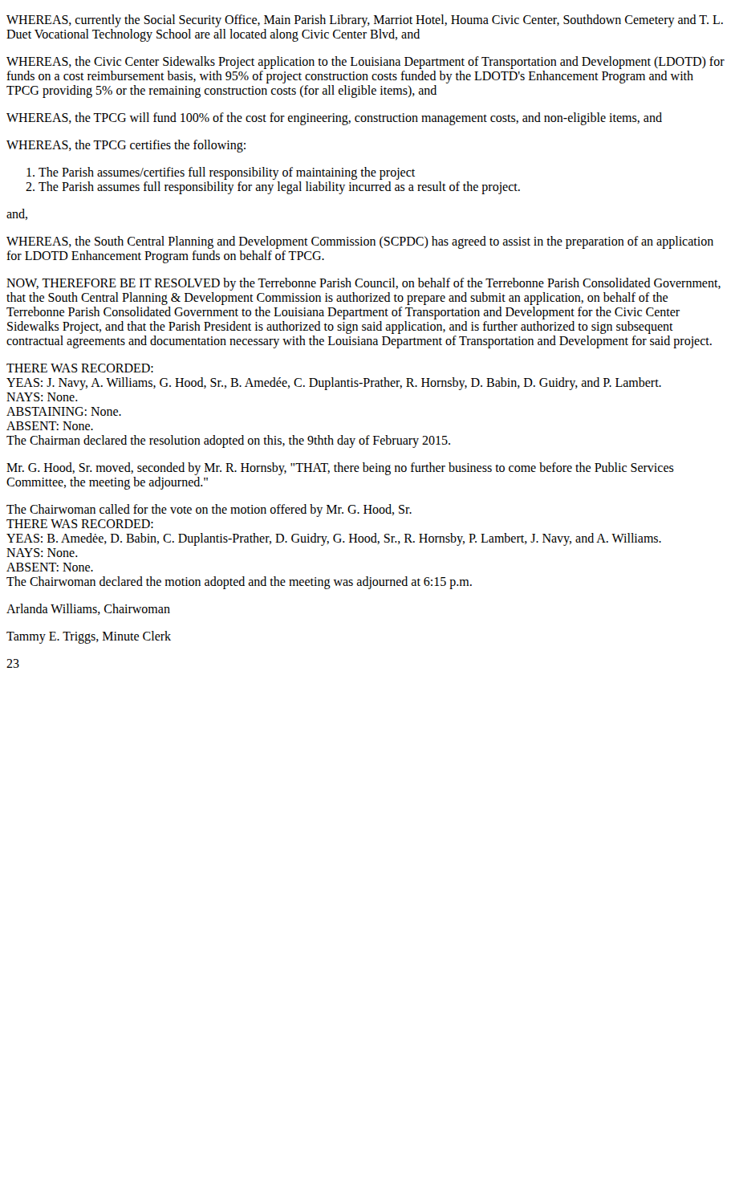WHEREAS, currently the Social Security Office, Main Parish Library, Marriot Hotel, Houma Civic Center, Southdown Cemetery and T. L. Duet Vocational Technology School are all located along Civic Center Blvd, and
WHEREAS, the Civic Center Sidewalks Project application to the Louisiana Department of Transportation and Development (LDOTD) for funds on a cost reimbursement basis, with 95% of project construction costs funded by the LDOTD's Enhancement Program and with TPCG providing 5% or the remaining construction costs (for all eligible items), and
WHEREAS, the TPCG will fund 100% of the cost for engineering, construction management costs, and non-eligible items, and
WHEREAS, the TPCG certifies the following:
The Parish assumes/certifies full responsibility of maintaining the project
The Parish assumes full responsibility for any legal liability incurred as a result of the project.
and,
WHEREAS, the South Central Planning and Development Commission (SCPDC) has agreed to assist in the preparation of an application for LDOTD Enhancement Program funds on behalf of TPCG.
NOW, THEREFORE BE IT RESOLVED by the Terrebonne Parish Council, on behalf of the Terrebonne Parish Consolidated Government, that the South Central Planning & Development Commission is authorized to prepare and submit an application, on behalf of the Terrebonne Parish Consolidated Government to the Louisiana Department of Transportation and Development for the Civic Center Sidewalks Project, and that the Parish President is authorized to sign said application, and is further authorized to sign subsequent contractual agreements and documentation necessary with the Louisiana Department of Transportation and Development for said project.
THERE WAS RECORDED:
YEAS: J. Navy, A. Williams, G. Hood, Sr., B. Amedée, C. Duplantis-Prather, R. Hornsby, D. Babin, D. Guidry, and P. Lambert.
NAYS: None.
ABSTAINING: None.
ABSENT: None.
The Chairman declared the resolution adopted on this, the 9thth day of February 2015.
Mr. G. Hood, Sr. moved, seconded by Mr. R. Hornsby, "THAT, there being no further business to come before the Public Services Committee, the meeting be adjourned."
The Chairwoman called for the vote on the motion offered by Mr. G. Hood, Sr.
THERE WAS RECORDED:
YEAS: B. Amedėe, D. Babin, C. Duplantis-Prather, D. Guidry, G. Hood, Sr., R. Hornsby, P. Lambert, J. Navy, and A. Williams.
NAYS: None.
ABSENT: None.
The Chairwoman declared the motion adopted and the meeting was adjourned at 6:15 p.m.
Arlanda Williams, Chairwoman
Tammy E. Triggs, Minute Clerk
23